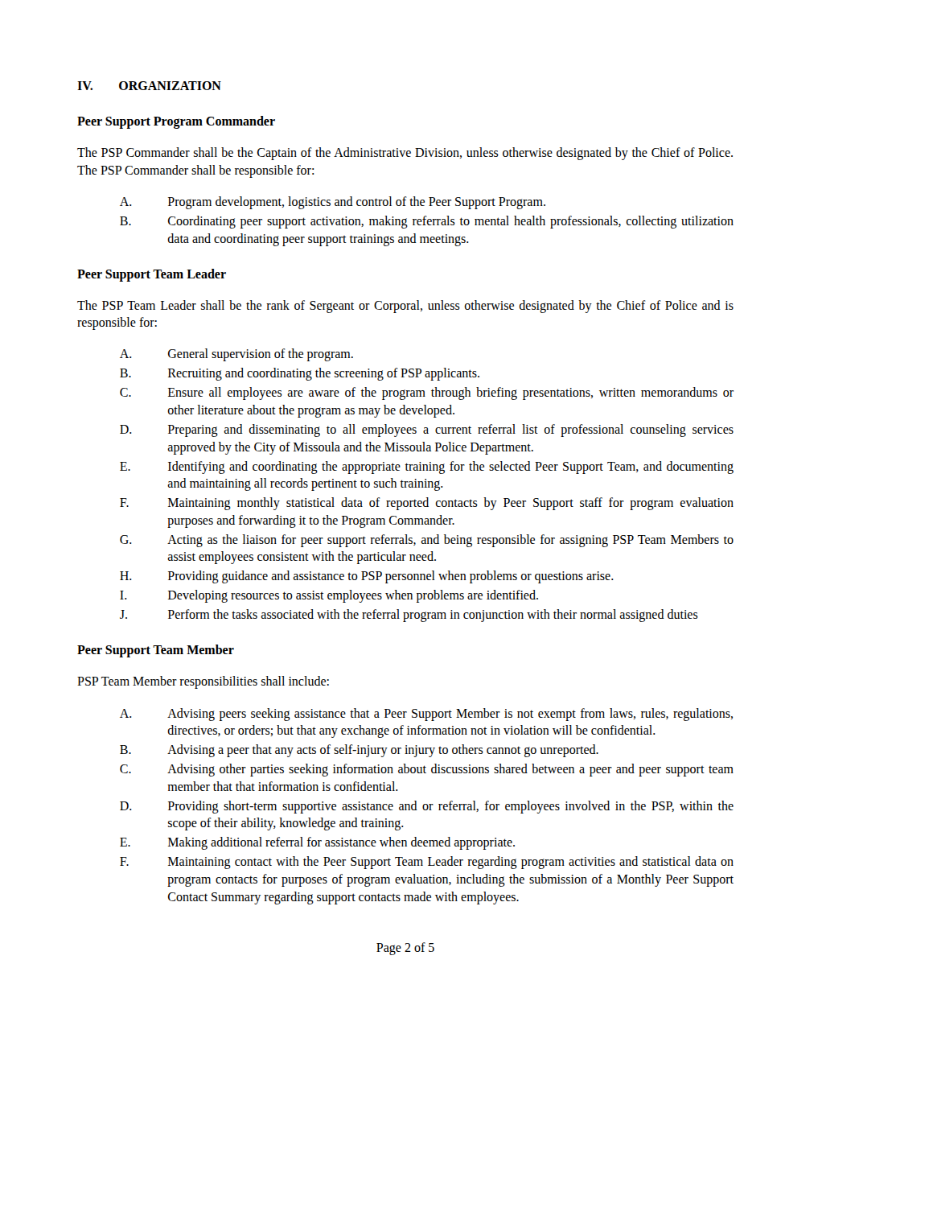IV. ORGANIZATION
Peer Support Program Commander
The PSP Commander shall be the Captain of the Administrative Division, unless otherwise designated by the Chief of Police. The PSP Commander shall be responsible for:
A. Program development, logistics and control of the Peer Support Program.
B. Coordinating peer support activation, making referrals to mental health professionals, collecting utilization data and coordinating peer support trainings and meetings.
Peer Support Team Leader
The PSP Team Leader shall be the rank of Sergeant or Corporal, unless otherwise designated by the Chief of Police and is responsible for:
A. General supervision of the program.
B. Recruiting and coordinating the screening of PSP applicants.
C. Ensure all employees are aware of the program through briefing presentations, written memorandums or other literature about the program as may be developed.
D. Preparing and disseminating to all employees a current referral list of professional counseling services approved by the City of Missoula and the Missoula Police Department.
E. Identifying and coordinating the appropriate training for the selected Peer Support Team, and documenting and maintaining all records pertinent to such training.
F. Maintaining monthly statistical data of reported contacts by Peer Support staff for program evaluation purposes and forwarding it to the Program Commander.
G. Acting as the liaison for peer support referrals, and being responsible for assigning PSP Team Members to assist employees consistent with the particular need.
H. Providing guidance and assistance to PSP personnel when problems or questions arise.
I. Developing resources to assist employees when problems are identified.
J. Perform the tasks associated with the referral program in conjunction with their normal assigned duties
Peer Support Team Member
PSP Team Member responsibilities shall include:
A. Advising peers seeking assistance that a Peer Support Member is not exempt from laws, rules, regulations, directives, or orders; but that any exchange of information not in violation will be confidential.
B. Advising a peer that any acts of self-injury or injury to others cannot go unreported.
C. Advising other parties seeking information about discussions shared between a peer and peer support team member that that information is confidential.
D. Providing short-term supportive assistance and or referral, for employees involved in the PSP, within the scope of their ability, knowledge and training.
E. Making additional referral for assistance when deemed appropriate.
F. Maintaining contact with the Peer Support Team Leader regarding program activities and statistical data on program contacts for purposes of program evaluation, including the submission of a Monthly Peer Support Contact Summary regarding support contacts made with employees.
Page 2 of 5